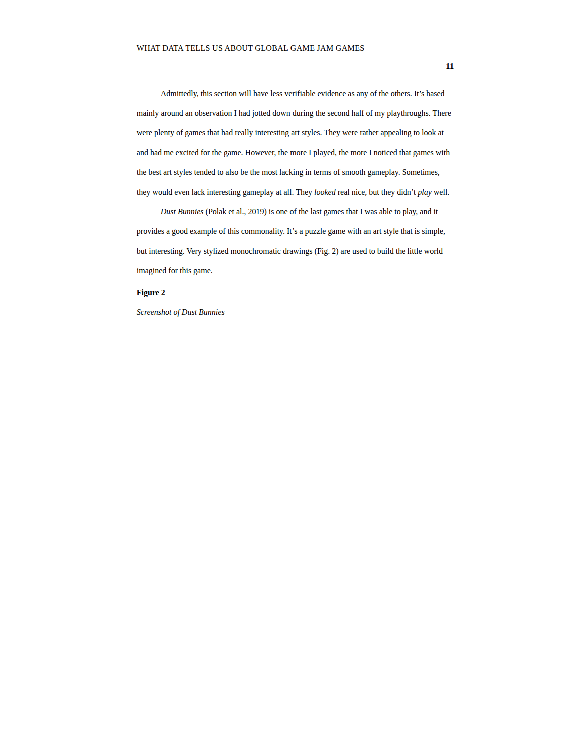What Data Tells Us About Global Game Jam Games
11
Admittedly, this section will have less verifiable evidence as any of the others. It’s based mainly around an observation I had jotted down during the second half of my playthroughs. There were plenty of games that had really interesting art styles. They were rather appealing to look at and had me excited for the game. However, the more I played, the more I noticed that games with the best art styles tended to also be the most lacking in terms of smooth gameplay. Sometimes, they would even lack interesting gameplay at all. They looked real nice, but they didn’t play well.
Dust Bunnies (Polak et al., 2019) is one of the last games that I was able to play, and it provides a good example of this commonality. It’s a puzzle game with an art style that is simple, but interesting. Very stylized monochromatic drawings (Fig. 2) are used to build the little world imagined for this game.
Figure 2
Screenshot of Dust Bunnies